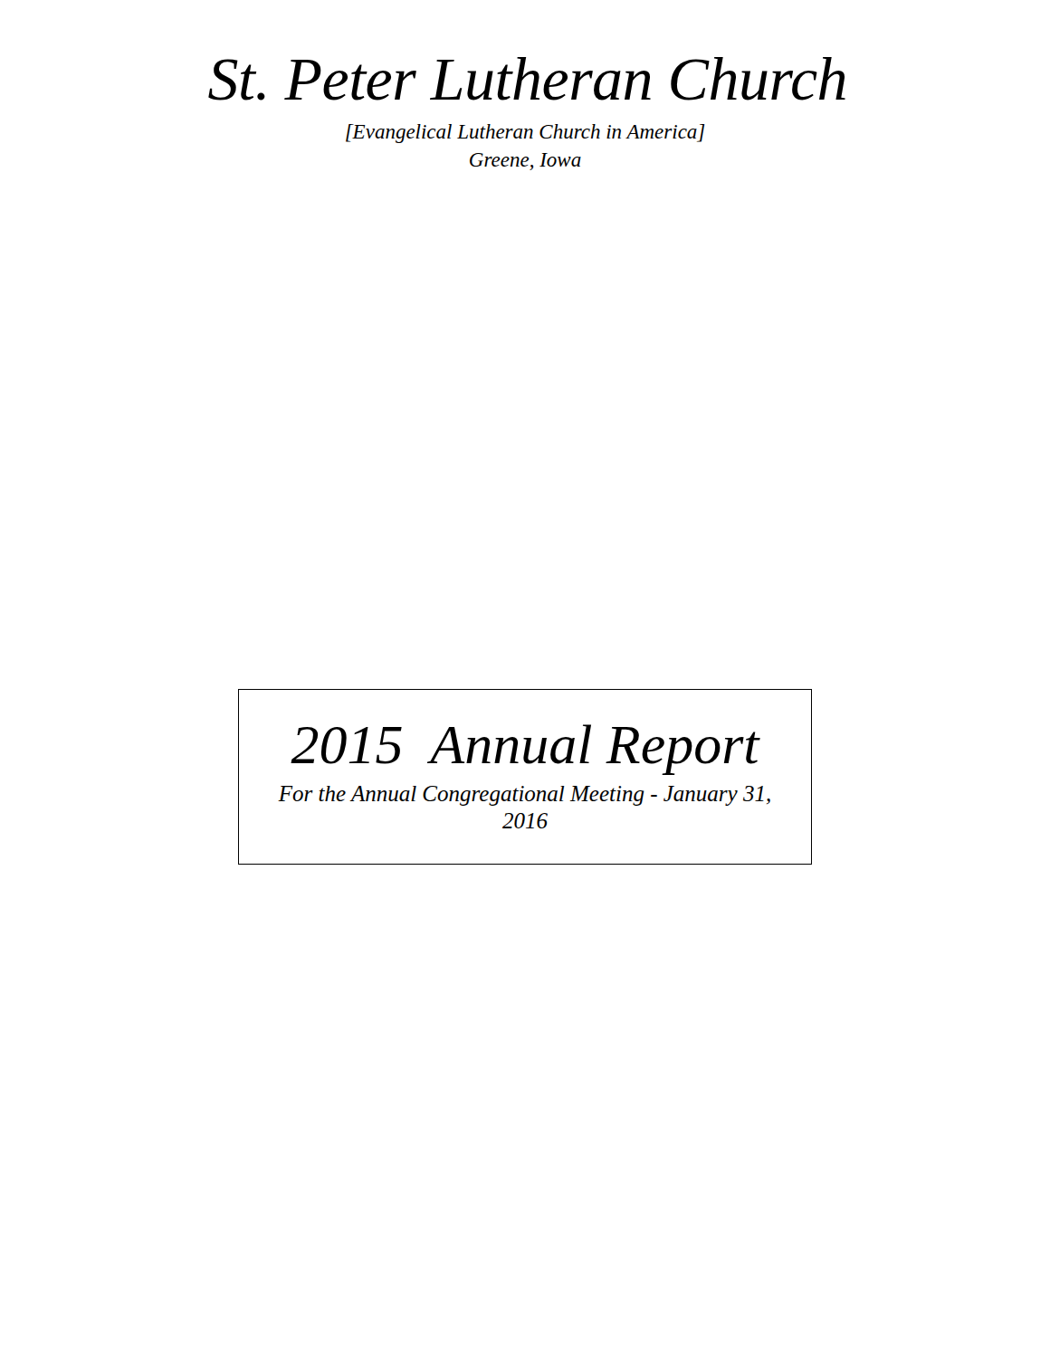St. Peter Lutheran Church
[Evangelical Lutheran Church in America]
Greene, Iowa
2015 Annual Report
For the Annual Congregational Meeting - January 31, 2016